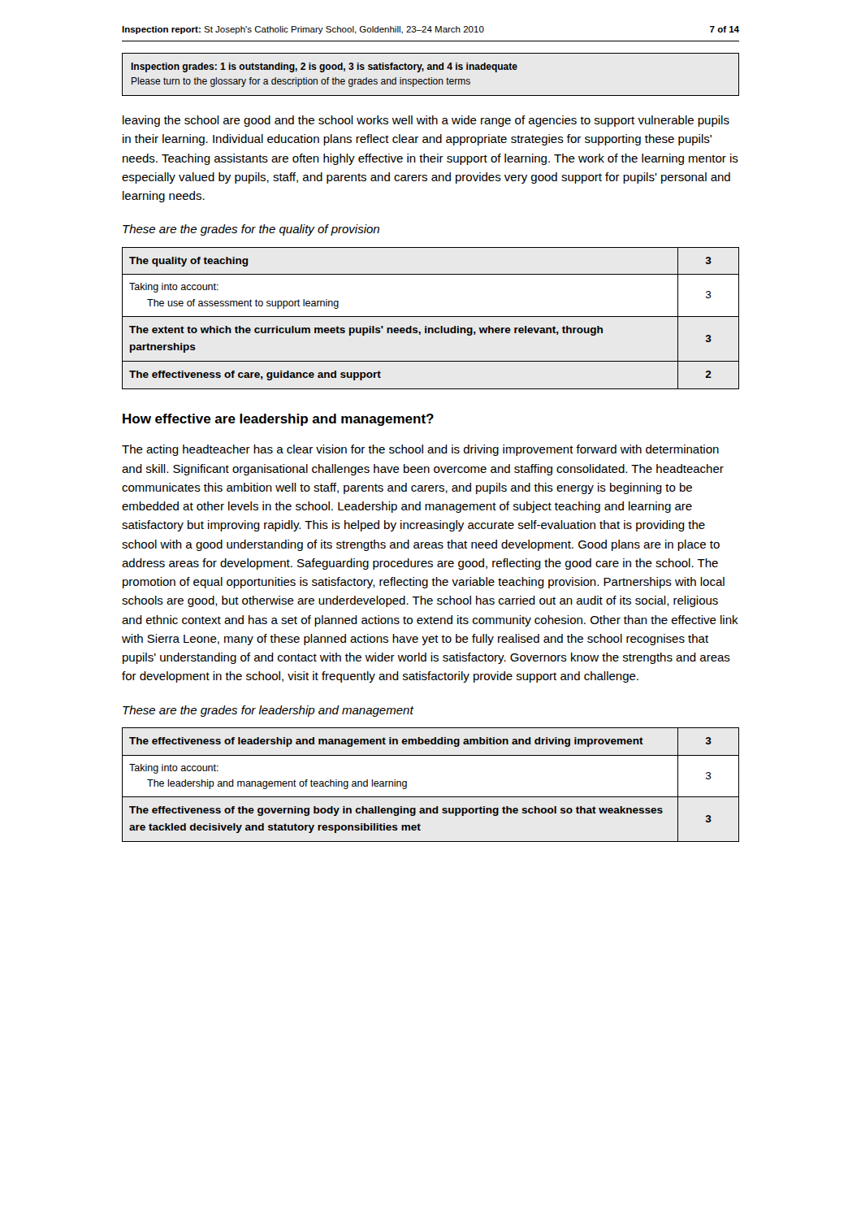Inspection report: St Joseph's Catholic Primary School, Goldenhill, 23–24 March 2010
7 of 14
Inspection grades: 1 is outstanding, 2 is good, 3 is satisfactory, and 4 is inadequate
Please turn to the glossary for a description of the grades and inspection terms
leaving the school are good and the school works well with a wide range of agencies to support vulnerable pupils in their learning. Individual education plans reflect clear and appropriate strategies for supporting these pupils' needs. Teaching assistants are often highly effective in their support of learning. The work of the learning mentor is especially valued by pupils, staff, and parents and carers and provides very good support for pupils' personal and learning needs.
These are the grades for the quality of provision
| The quality of teaching | 3 |
| Taking into account: The use of assessment to support learning | 3 |
| The extent to which the curriculum meets pupils' needs, including, where relevant, through partnerships | 3 |
| The effectiveness of care, guidance and support | 2 |
How effective are leadership and management?
The acting headteacher has a clear vision for the school and is driving improvement forward with determination and skill. Significant organisational challenges have been overcome and staffing consolidated. The headteacher communicates this ambition well to staff, parents and carers, and pupils and this energy is beginning to be embedded at other levels in the school. Leadership and management of subject teaching and learning are satisfactory but improving rapidly. This is helped by increasingly accurate self-evaluation that is providing the school with a good understanding of its strengths and areas that need development. Good plans are in place to address areas for development. Safeguarding procedures are good, reflecting the good care in the school. The promotion of equal opportunities is satisfactory, reflecting the variable teaching provision. Partnerships with local schools are good, but otherwise are underdeveloped. The school has carried out an audit of its social, religious and ethnic context and has a set of planned actions to extend its community cohesion. Other than the effective link with Sierra Leone, many of these planned actions have yet to be fully realised and the school recognises that pupils' understanding of and contact with the wider world is satisfactory. Governors know the strengths and areas for development in the school, visit it frequently and satisfactorily provide support and challenge.
These are the grades for leadership and management
| The effectiveness of leadership and management in embedding ambition and driving improvement | 3 |
| Taking into account: The leadership and management of teaching and learning | 3 |
| The effectiveness of the governing body in challenging and supporting the school so that weaknesses are tackled decisively and statutory responsibilities met | 3 |